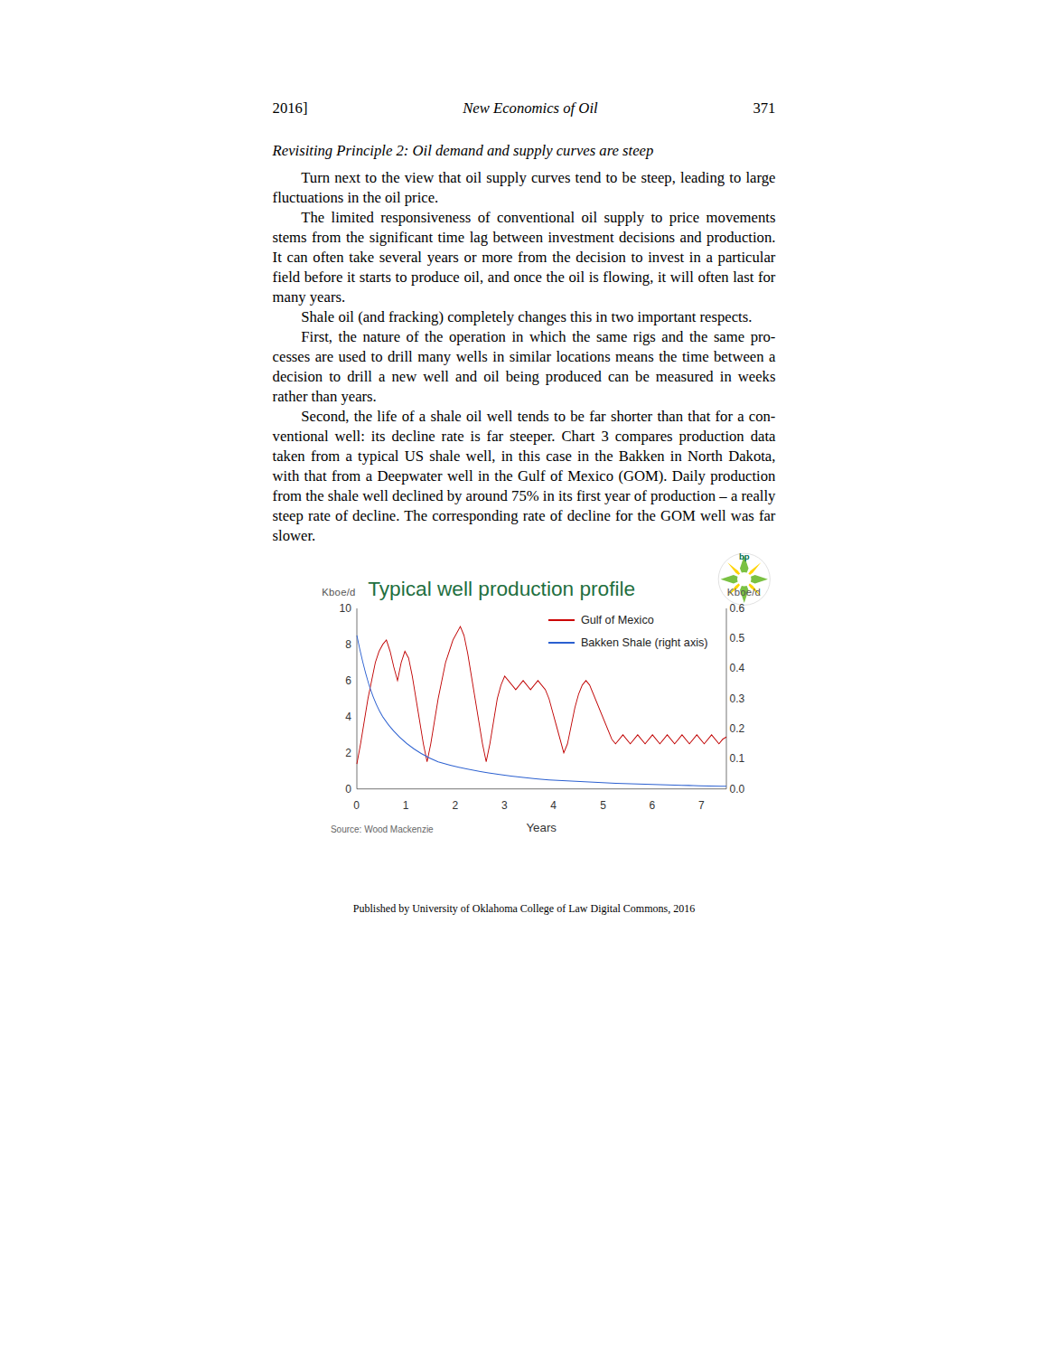2016]
New Economics of Oil
371
Revisiting Principle 2: Oil demand and supply curves are steep
Turn next to the view that oil supply curves tend to be steep, leading to large fluctuations in the oil price.
The limited responsiveness of conventional oil supply to price movements stems from the significant time lag between investment decisions and production. It can often take several years or more from the decision to invest in a particular field before it starts to produce oil, and once the oil is flowing, it will often last for many years.
Shale oil (and fracking) completely changes this in two important respects.
First, the nature of the operation in which the same rigs and the same processes are used to drill many wells in similar locations means the time between a decision to drill a new well and oil being produced can be measured in weeks rather than years.
Second, the life of a shale oil well tends to be far shorter than that for a conventional well: its decline rate is far steeper. Chart 3 compares production data taken from a typical US shale well, in this case in the Bakken in North Dakota, with that from a Deepwater well in the Gulf of Mexico (GOM). Daily production from the shale well declined by around 75% in its first year of production – a really steep rate of decline. The corresponding rate of decline for the GOM well was far slower.
Typical well production profile
bp
Kboe/d
Kboe/d
10
8
6
4
2
0
0.6
0.5
0.4
0.3
0.2
0.1
0.0
0
1
2
3
4
5
6
7
Years
Source: Wood Mackenzie
Gulf of Mexico
Bakken Shale (right axis)
Published by University of Oklahoma College of Law Digital Commons, 2016